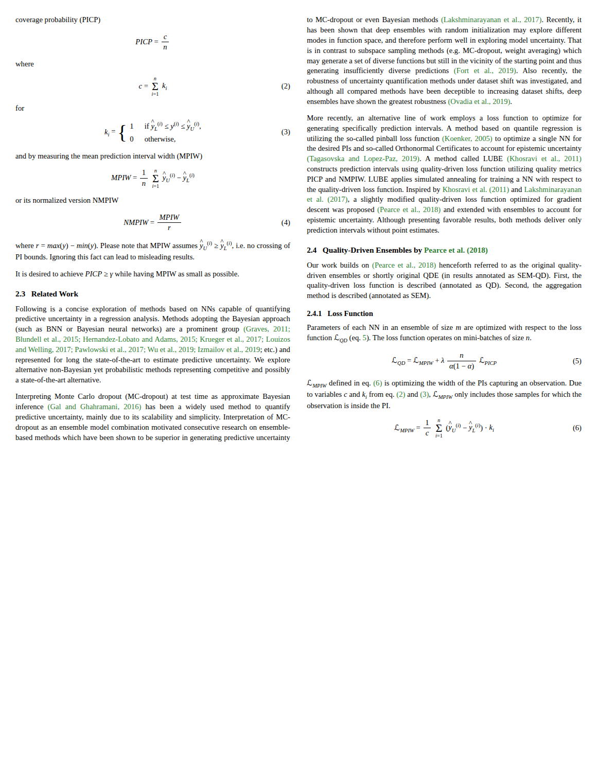coverage probability (PICP)
PICP = cn
where
c = nΣi=1 ki (2)
for
ki = {
1 if yL(i) ≤ y(i) ≤ yU(i),
0 otherwise,
(3)
and by measuring the mean prediction interval width (MPIW)
MPIW = 1 n nΣi=1 yU(i) − yL(i)
or its normalized version NMPIW
NMPIW = MPIW r (4)
where r = max(y) − min(y). Please note that MPIW assumes yU(i) ≥ yL(i), i.e. no crossing of PI bounds. Ignoring this fact can lead to misleading results.
It is desired to achieve PICP ≥ γ while having MPIW as small as possible.
2.3 Related Work
Following is a concise exploration of methods based on NNs capable of quantifying predictive uncertainty in a regression analysis. Methods adopting the Bayesian approach (such as BNN or Bayesian neural networks) are a prominent group (Graves, 2011; Blundell et al., 2015; Hernandez-Lobato and Adams, 2015; Krueger et al., 2017; Louizos and Welling, 2017; Pawlowski et al., 2017; Wu et al., 2019; Izmailov et al., 2019; etc.) and represented for long the state-of-the-art to estimate predictive uncertainty. We explore alternative non-Bayesian yet probabilistic methods representing competitive and possibly a state-of-the-art alternative.
Interpreting Monte Carlo dropout (MC-dropout) at test time as approximate Bayesian inference (Gal and Ghahramani, 2016) has been a widely used method to quantify predictive uncertainty, mainly due to its scalability and simplicity. Interpretation of MC-dropout as an ensemble model combination motivated consecutive research on ensemble-based methods which have been shown to be superior in generating predictive uncertainty to MC-dropout or even Bayesian methods (Lakshminarayanan et al., 2017). Recently, it has been shown that deep ensembles with random initialization may explore different modes in function space, and therefore perform well in exploring model uncertainty. That is in contrast to subspace sampling methods (e.g. MC-dropout, weight averaging) which may generate a set of diverse functions but still in the vicinity of the starting point and thus generating insufficiently diverse predictions (Fort et al., 2019). Also recently, the robustness of uncertainty quantification methods under dataset shift was investigated, and although all compared methods have been deceptible to increasing dataset shifts, deep ensembles have shown the greatest robustness (Ovadia et al., 2019).
More recently, an alternative line of work employs a loss function to optimize for generating specifically prediction intervals. A method based on quantile regression is utilizing the so-called pinball loss function (Koenker, 2005) to optimize a single NN for the desired PIs and so-called Orthonormal Certificates to account for epistemic uncertainty (Tagasovska and Lopez-Paz, 2019). A method called LUBE (Khosravi et al., 2011) constructs prediction intervals using quality-driven loss function utilizing quality metrics PICP and NMPIW. LUBE applies simulated annealing for training a NN with respect to the quality-driven loss function. Inspired by Khosravi et al. (2011) and Lakshminarayanan et al. (2017), a slightly modified quality-driven loss function optimized for gradient descent was proposed (Pearce et al., 2018) and extended with ensembles to account for epistemic uncertainty. Although presenting favorable results, both methods deliver only prediction intervals without point estimates.
2.4 Quality-Driven Ensembles by Pearce et al. (2018)
Our work builds on (Pearce et al., 2018) henceforth referred to as the original quality-driven ensembles or shortly original QDE (in results annotated as SEM-QD). First, the quality-driven loss function is described (annotated as QD). Second, the aggregation method is described (annotated as SEM).
2.4.1 Loss Function
Parameters of each NN in an ensemble of size m are optimized with respect to the loss function ℒQD (eq. 5). The loss function operates on mini-batches of size n.
ℒQD = ℒMPIW + λ nα(1 − α) ℒPICP (5)
ℒMPIW defined in eq. (6) is optimizing the width of the PIs capturing an observation. Due to variables c and ki from eq. (2) and (3), ℒMPIW only includes those samples for which the observation is inside the PI.
ℒMPIW = 1 c nΣi=1 (yU(i) − yL(i)) · ki (6)